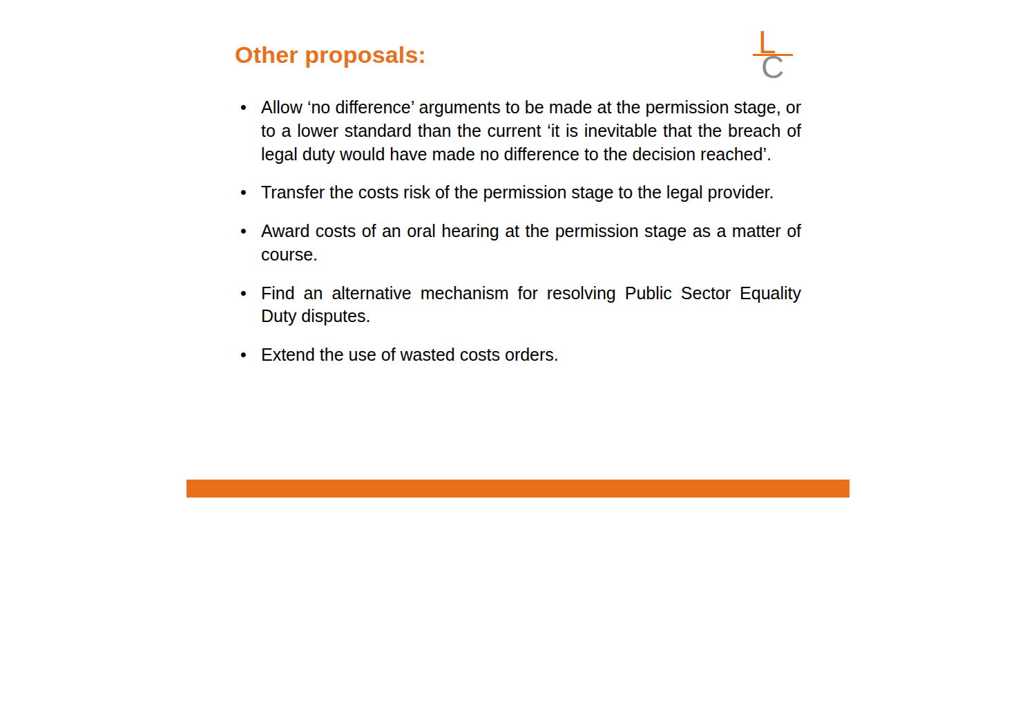L C
Other proposals:
Allow ‘no difference’ arguments to be made at the permission stage, or to a lower standard than the current ‘it is inevitable that the breach of legal duty would have made no difference to the decision reached’.
Transfer the costs risk of the permission stage to the legal provider.
Award costs of an oral hearing at the permission stage as a matter of course.
Find an alternative mechanism for resolving Public Sector Equality Duty disputes.
Extend the use of wasted costs orders.